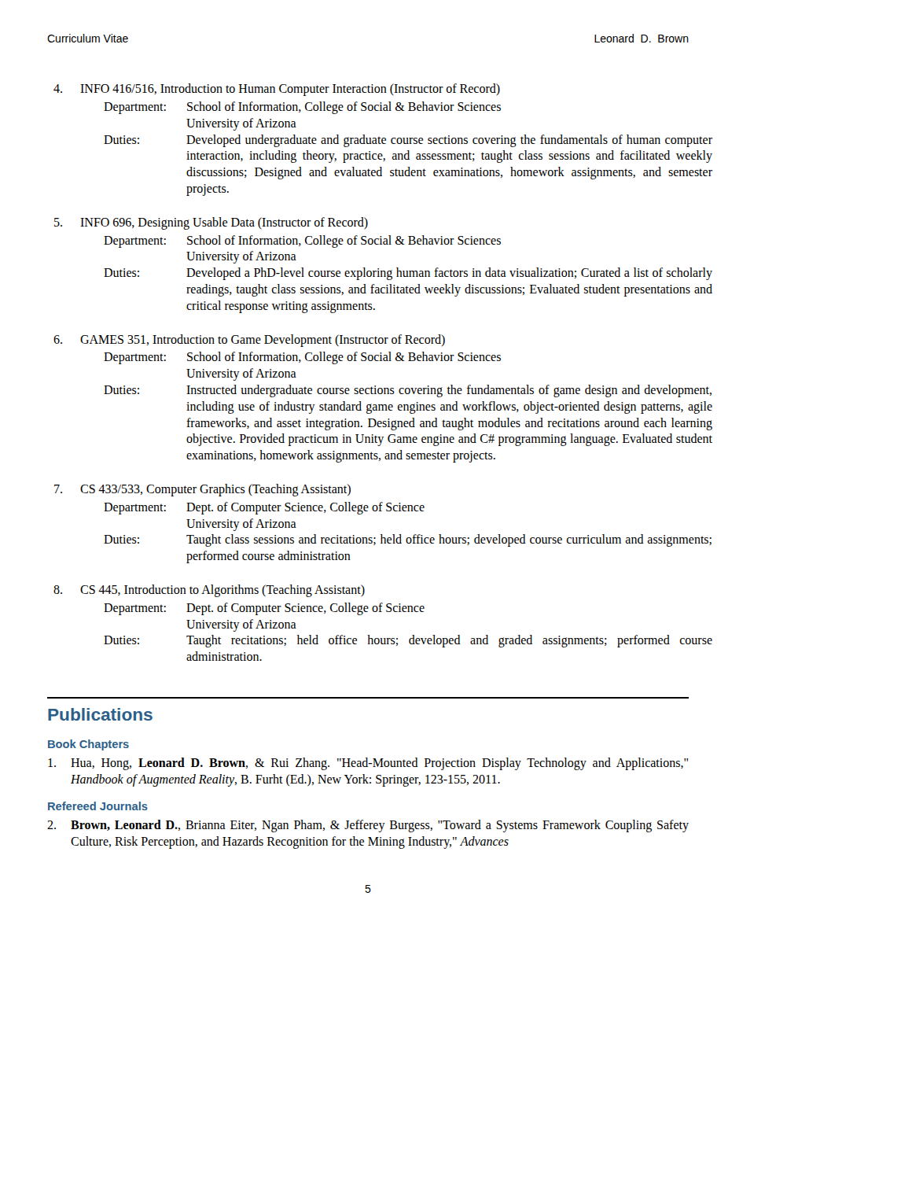Curriculum Vitae Leonard D. Brown
INFO 416/516, Introduction to Human Computer Interaction (Instructor of Record)
| Department: | School of Information, College of Social & Behavior Sciences |
| | University of Arizona |
| Duties: | Developed undergraduate and graduate course sections covering the fundamentals of human computer interaction, including theory, practice, and assessment; taught class sessions and facilitated weekly discussions; Designed and evaluated student examinations, homework assignments, and semester projects. |
INFO 696, Designing Usable Data (Instructor of Record)
| Department: | School of Information, College of Social & Behavior Sciences |
| | University of Arizona |
| Duties: | Developed a PhD-level course exploring human factors in data visualization; Curated a list of scholarly readings, taught class sessions, and facilitated weekly discussions; Evaluated student presentations and critical response writing assignments. |
GAMES 351, Introduction to Game Development (Instructor of Record)
| Department: | School of Information, College of Social & Behavior Sciences |
| | University of Arizona |
| Duties: | Instructed undergraduate course sections covering the fundamentals of game design and development, including use of industry standard game engines and workflows, object-oriented design patterns, agile frameworks, and asset integration. Designed and taught modules and recitations around each learning objective. Provided practicum in Unity Game engine and C# programming language. Evaluated student examinations, homework assignments, and semester projects. |
CS 433/533, Computer Graphics (Teaching Assistant)
| Department: | Dept. of Computer Science, College of Science |
| | University of Arizona |
| Duties: | Taught class sessions and recitations; held office hours; developed course curriculum and assignments; performed course administration |
CS 445, Introduction to Algorithms (Teaching Assistant)
| Department: | Dept. of Computer Science, College of Science |
| | University of Arizona |
| Duties: | Taught recitations; held office hours; developed and graded assignments; performed course administration. |
Publications
Book Chapters
1.
Hua, Hong, Leonard D. Brown, & Rui Zhang. "Head-Mounted Projection Display Technology and Applications," Handbook of Augmented Reality, B. Furht (Ed.), New York: Springer, 123-155, 2011.
Refereed Journals
2.
Brown, Leonard D., Brianna Eiter, Ngan Pham, & Jefferey Burgess, "Toward a Systems Framework Coupling Safety Culture, Risk Perception, and Hazards Recognition for the Mining Industry," Advances
5